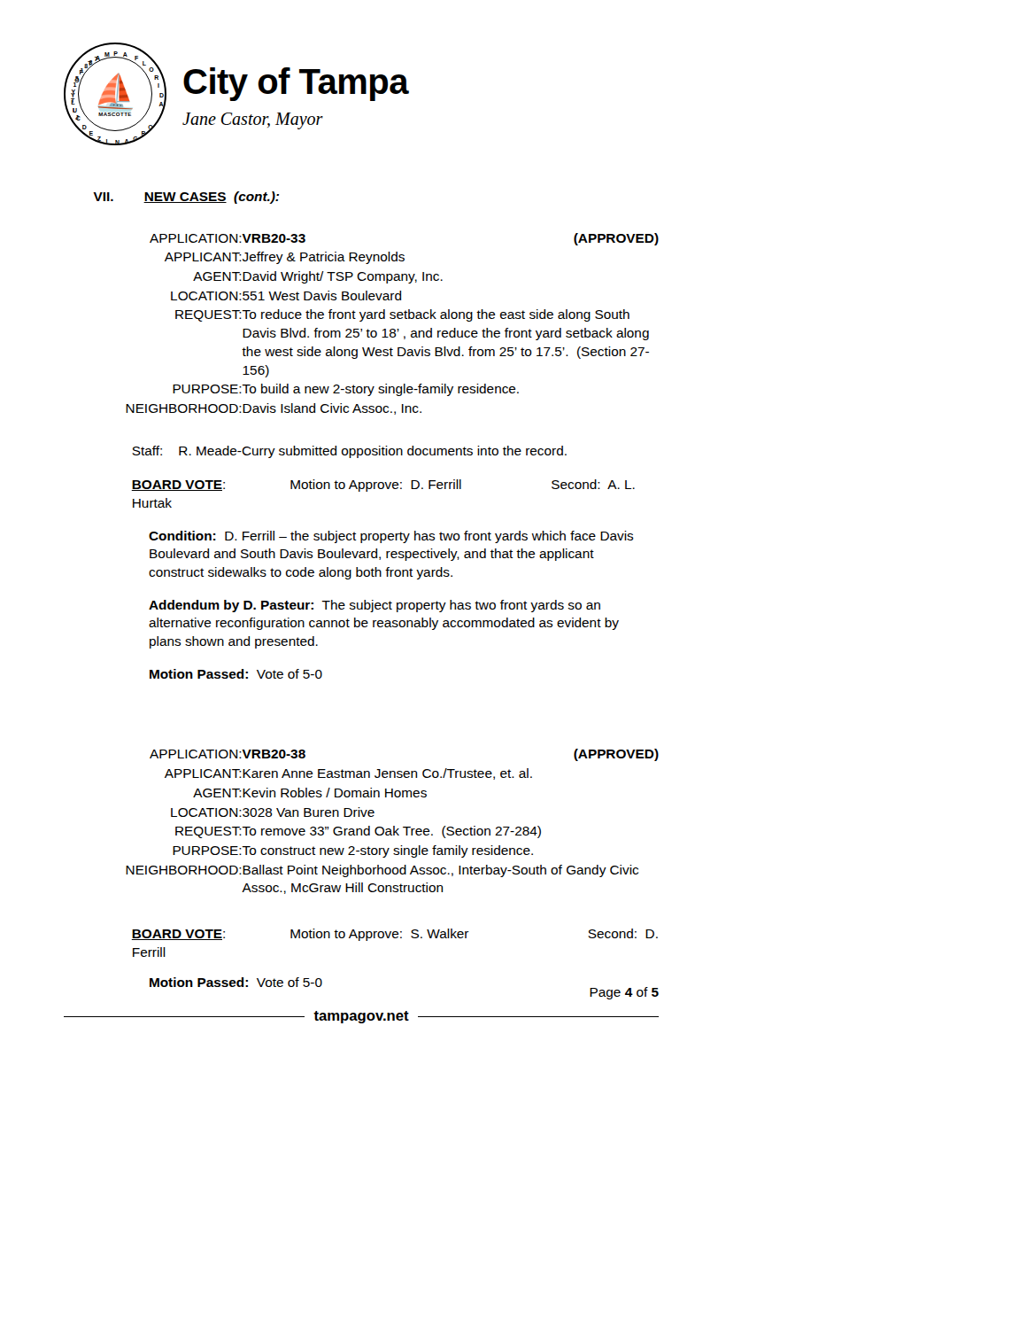C I T Y O F T A M P A F L O R I D A O R G A N I Z E D J U L Y 1 5 1 8 8 7
⛵
MASCOTTE
City of Tampa
Jane Castor, Mayor
VII. NEW CASES (cont.):
| APPLICATION: | VRB20-33 (APPROVED) |
| APPLICANT: | Jeffrey & Patricia Reynolds |
| AGENT: | David Wright/ TSP Company, Inc. |
| LOCATION: | 551 West Davis Boulevard |
| REQUEST: | To reduce the front yard setback along the east side along South Davis Blvd. from 25’ to 18’ , and reduce the front yard setback along the west side along West Davis Blvd. from 25’ to 17.5’. (Section 27-156) |
| PURPOSE: | To build a new 2-story single-family residence. |
| NEIGHBORHOOD: | Davis Island Civic Assoc., Inc. |
Staff: R. Meade-Curry submitted opposition documents into the record.
BOARD VOTE: Motion to Approve: D. Ferrill Second: A. L. Hurtak
Condition: D. Ferrill – the subject property has two front yards which face Davis Boulevard and South Davis Boulevard, respectively, and that the applicant construct sidewalks to code along both front yards.
Addendum by D. Pasteur: The subject property has two front yards so an alternative reconfiguration cannot be reasonably accommodated as evident by plans shown and presented.
Motion Passed: Vote of 5-0
| APPLICATION: | VRB20-38 (APPROVED) |
| APPLICANT: | Karen Anne Eastman Jensen Co./Trustee, et. al. |
| AGENT: | Kevin Robles / Domain Homes |
| LOCATION: | 3028 Van Buren Drive |
| REQUEST: | To remove 33” Grand Oak Tree. (Section 27-284) |
| PURPOSE: | To construct new 2-story single family residence. |
| NEIGHBORHOOD: | Ballast Point Neighborhood Assoc., Interbay-South of Gandy Civic Assoc., McGraw Hill Construction |
BOARD VOTE: Motion to Approve: S. Walker Second: D. Ferrill
Motion Passed: Vote of 5-0
Page 4 of 5
tampagov.net